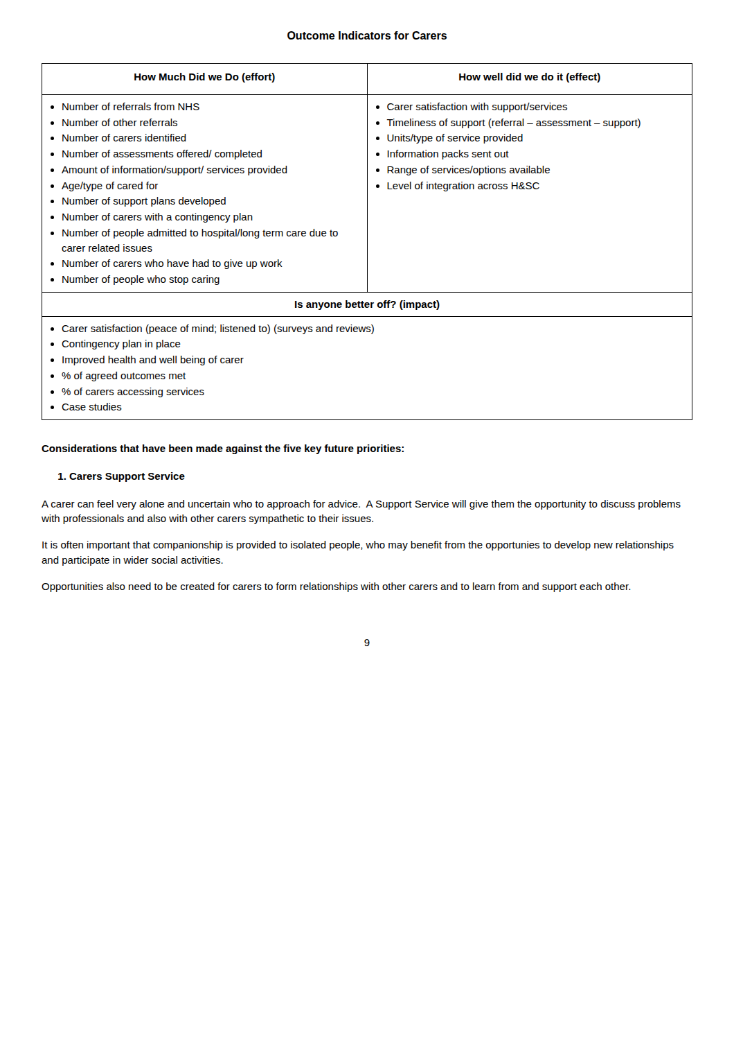Outcome Indicators for Carers
| How Much Did we Do (effort) | How well did we do it (effect) |
| --- | --- |
| Number of referrals from NHS Number of other referrals Number of carers identified Number of assessments offered/ completed Amount of information/support/ services provided Age/type of cared for Number of support plans developed Number of carers with a contingency plan Number of people admitted to hospital/long term care due to carer related issues Number of carers who have had to give up work Number of people who stop caring | Carer satisfaction with support/services Timeliness of support (referral – assessment – support) Units/type of service provided Information packs sent out Range of services/options available Level of integration across H&SC |
| Is anyone better off? (impact) |
| Carer satisfaction (peace of mind; listened to) (surveys and reviews) Contingency plan in place Improved health and well being of carer % of agreed outcomes met % of carers accessing services Case studies |
Considerations that have been made against the five key future priorities:
Carers Support Service
A carer can feel very alone and uncertain who to approach for advice. A Support Service will give them the opportunity to discuss problems with professionals and also with other carers sympathetic to their issues.
It is often important that companionship is provided to isolated people, who may benefit from the opportunies to develop new relationships and participate in wider social activities.
Opportunities also need to be created for carers to form relationships with other carers and to learn from and support each other.
9